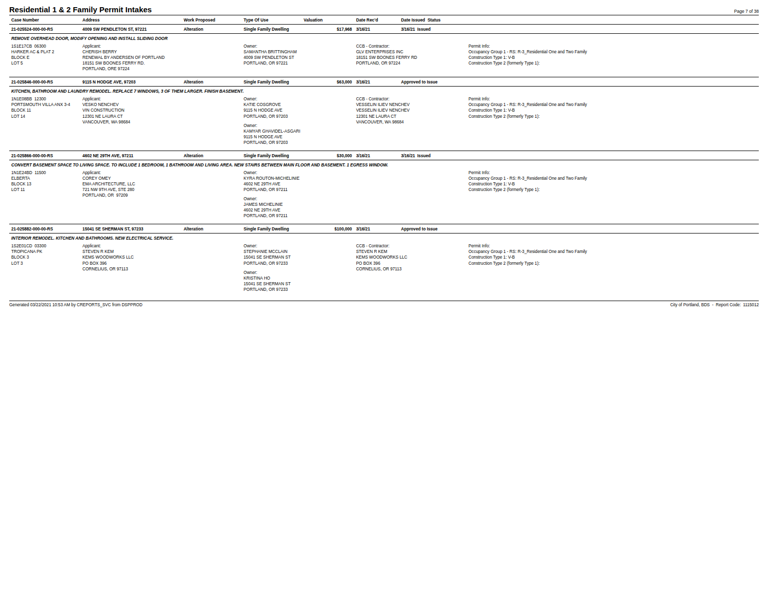Residential 1 & 2 Family Permit Intakes
Page 7 of 38
| Case Number | Address | Work Proposed | Type Of Use | Valuation | Date Rec'd | Date Issued Status | | |
| --- | --- | --- | --- | --- | --- | --- | --- | --- |
| 21-025524-000-00-RS | 4009 SW PENDLETON ST, 97221 | Alteration | Single Family Dwelling | $17,968 | 3/16/21 | 3/16/21 Issued | | |
| REMOVE OVERHEAD DOOR, MODIFY OPENING AND INSTALL SLIDING DOOR |
| 1S1E17CB 06300 HARKER AC & PLAT 2 BLOCK E LOT 5 | Applicant: CHERISH BERRY RENEWAL BY ANDERSEN OF PORTLAND 18151 SW BOONES FERRY RD. PORTLAND, ORE 97224 | Owner: SAMANTHA BRITTINGHAM 4009 SW PENDLETON ST PORTLAND, OR 97221 | CCB - Contractor: GLV ENTERPRISES INC 18151 SW BOONES FERRY RD PORTLAND, OR 97224 | Permit Info: Occupancy Group 1 - RS: R-3_Residential One and Two Family Construction Type 1: V-B Construction Type 2 (formerly Type 1): |
| 21-025846-000-00-RS | 9115 N HODGE AVE, 97203 | Alteration | Single Family Dwelling | $63,000 | 3/16/21 | Approved to Issue | | |
| KITCHEN, BATHROOM AND LAUNDRY REMODEL. REPLACE 7 WINDOWS, 3 OF THEM LARGER. FINISH BASEMENT. |
| 1N1E08BB 12300 PORTSMOUTH VILLA ANX 3-4 BLOCK 11 LOT 14 | Applicant: VESKO NENCHEV VIN CONSTRUCTION 12301 NE LAURA CT VANCOUVER, WA 98684 | Owner: KATIE COSGROVE 9115 N HODGE AVE PORTLAND, OR 97203 Owner: KAMYAR GHAVIDEL-ASGARI 9115 N HODGE AVE PORTLAND, OR 97203 | CCB - Contractor: VESSELIN ILIEV NENCHEV VESSELIN ILIEV NENCHEV 12301 NE LAURA CT VANCOUVER, WA 98684 | Permit Info: Occupancy Group 1 - RS: R-3_Residential One and Two Family Construction Type 1: V-B Construction Type 2 (formerly Type 1): |
| 21-025866-000-00-RS | 4602 NE 29TH AVE, 97211 | Alteration | Single Family Dwelling | $30,000 | 3/16/21 | 3/16/21 Issued | | |
| CONVERT BASEMENT SPACE TO LIVING SPACE. TO INCLUDE 1 BEDROOM, 1 BATHROOM AND LIVING AREA. NEW STAIRS BETWEEN MAIN FLOOR AND BASEMENT. 1 EGRESS WINDOW. |
| 1N1E24BD 11500 ELBERTA BLOCK 13 LOT 11 | Applicant: COREY OMEY EMA ARCHITECTURE, LLC 721 NW 9TH AVE, STE 280 PORTLAND, OR 97209 | Owner: KYRA ROUTON-MICHELINIE 4602 NE 29TH AVE PORTLAND, OR 97211 Owner: JAMES MICHELINIE 4602 NE 29TH AVE PORTLAND, OR 97211 | | Permit Info: Occupancy Group 1 - RS: R-3_Residential One and Two Family Construction Type 1: V-B Construction Type 2 (formerly Type 1): |
| 21-025882-000-00-RS | 15041 SE SHERMAN ST, 97233 | Alteration | Single Family Dwelling | $100,000 | 3/16/21 | Approved to Issue | | |
| INTERIOR REMODEL. KITCHEN AND BATHROOMS. NEW ELECTRICAL SERVICE. |
| 1S2E01CD 03300 TROPICANA PK BLOCK 3 LOT 3 | Applicant: STEVEN R KEM KEMS WOODWORKS LLC PO BOX 396 CORNELIUS, OR 97113 | Owner: STEPHANIE MCCLAIN 15041 SE SHERMAN ST PORTLAND, OR 97233 Owner: KRISTINA HO 15041 SE SHERMAN ST PORTLAND, OR 97233 | CCB - Contractor: STEVEN R KEM KEMS WOODWORKS LLC PO BOX 396 CORNELIUS, OR 97113 | Permit Info: Occupancy Group 1 - RS: R-3_Residential One and Two Family Construction Type 1: V-B Construction Type 2 (formerly Type 1): |
Generated 03/22/2021 10:53 AM by CREPORTS_SVC from DSPPROD
City of Portland, BDS - Report Code: 1115012